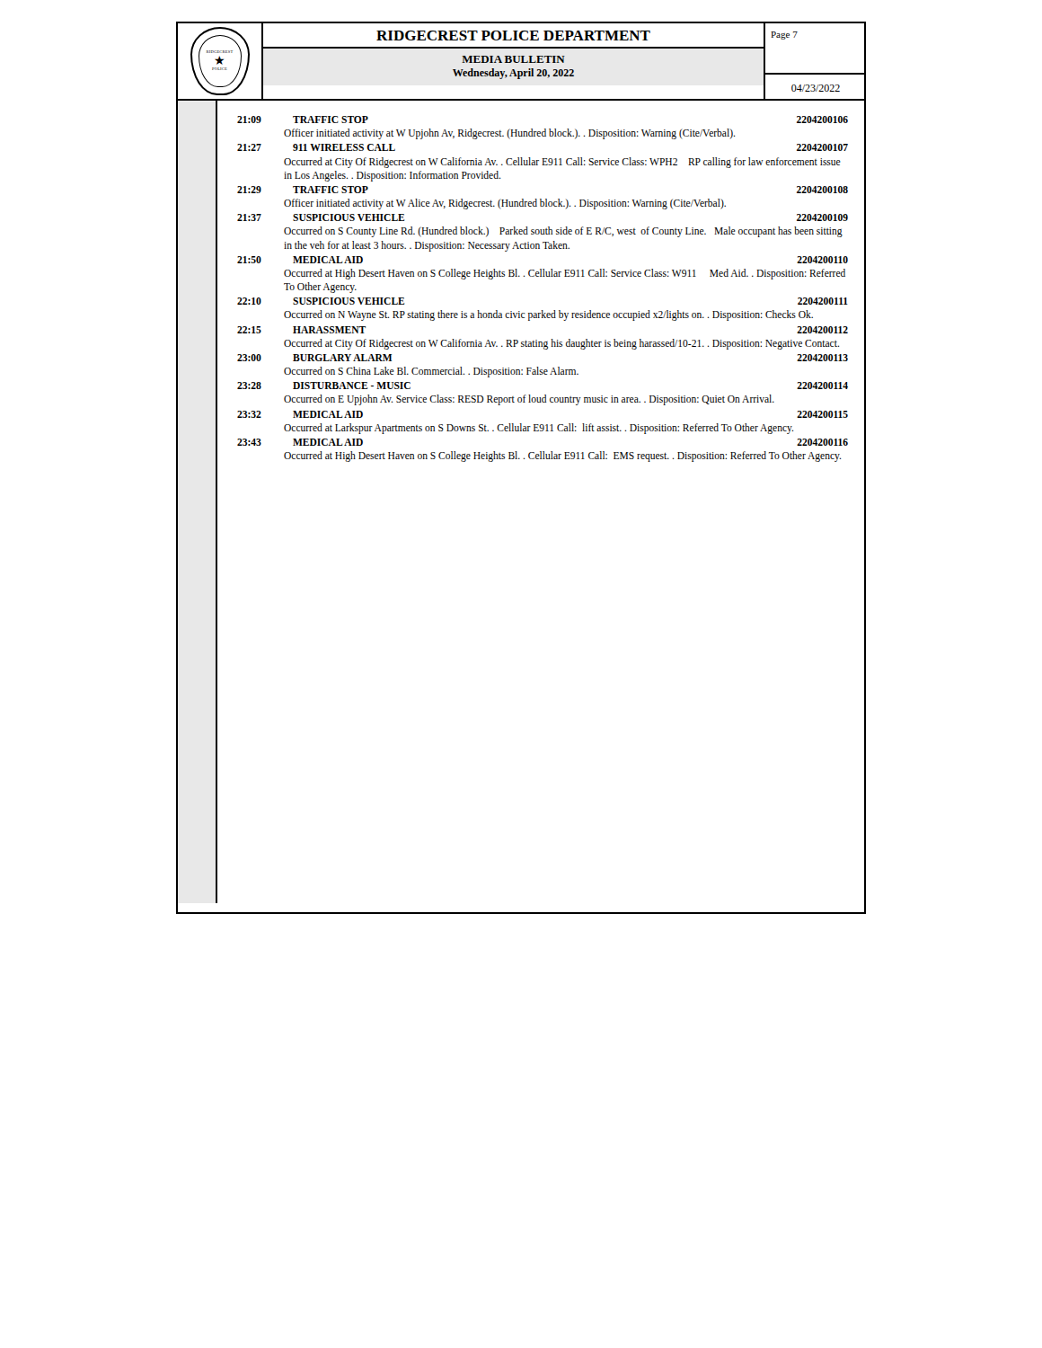RIDGECREST
★
POLICE
RIDGECREST POLICE DEPARTMENT
MEDIA BULLETIN
Wednesday, April 20, 2022
Page 7
04/23/2022
21:09 TRAFFIC STOP 2204200106
Officer initiated activity at W Upjohn Av, Ridgecrest. (Hundred block.). . Disposition: Warning (Cite/Verbal).
21:27 911 WIRELESS CALL 2204200107
Occurred at City Of Ridgecrest on W California Av. . Cellular E911 Call: Service Class: WPH2 RP calling for law enforcement issue in Los Angeles. . Disposition: Information Provided.
21:29 TRAFFIC STOP 2204200108
Officer initiated activity at W Alice Av, Ridgecrest. (Hundred block.). . Disposition: Warning (Cite/Verbal).
21:37 SUSPICIOUS VEHICLE 2204200109
Occurred on S County Line Rd. (Hundred block.) Parked south side of E R/C, west of County Line. Male occupant has been sitting in the veh for at least 3 hours. . Disposition: Necessary Action Taken.
21:50 MEDICAL AID 2204200110
Occurred at High Desert Haven on S College Heights Bl. . Cellular E911 Call: Service Class: W911 Med Aid. . Disposition: Referred To Other Agency.
22:10 SUSPICIOUS VEHICLE 2204200111
Occurred on N Wayne St. RP stating there is a honda civic parked by residence occupied x2/lights on. . Disposition: Checks Ok.
22:15 HARASSMENT 2204200112
Occurred at City Of Ridgecrest on W California Av. . RP stating his daughter is being harassed/10-21. . Disposition: Negative Contact.
23:00 BURGLARY ALARM 2204200113
Occurred on S China Lake Bl. Commercial. . Disposition: False Alarm.
23:28 DISTURBANCE - MUSIC 2204200114
Occurred on E Upjohn Av. Service Class: RESD Report of loud country music in area. . Disposition: Quiet On Arrival.
23:32 MEDICAL AID 2204200115
Occurred at Larkspur Apartments on S Downs St. . Cellular E911 Call: lift assist. . Disposition: Referred To Other Agency.
23:43 MEDICAL AID 2204200116
Occurred at High Desert Haven on S College Heights Bl. . Cellular E911 Call: EMS request. . Disposition: Referred To Other Agency.